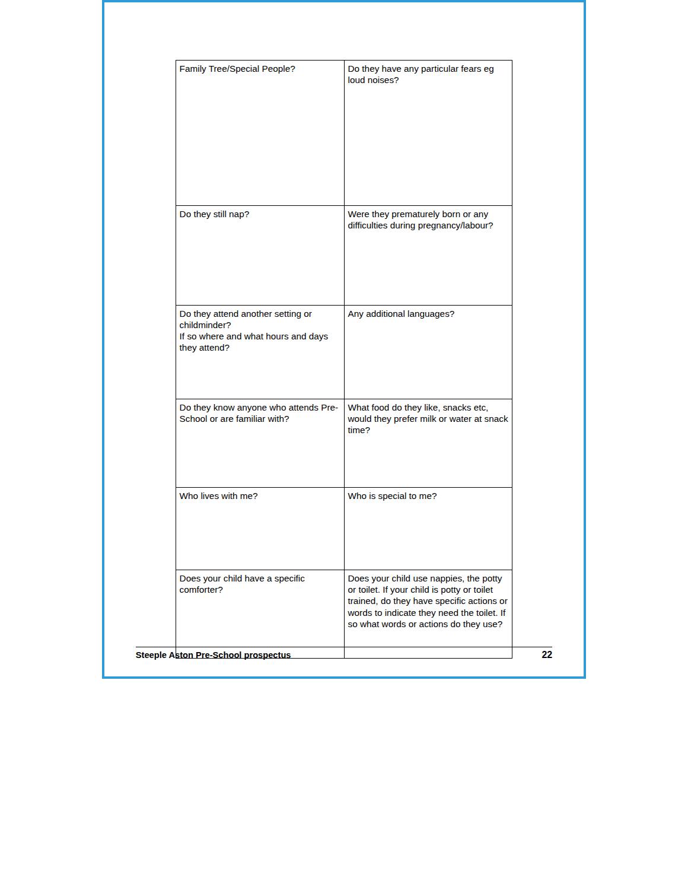| Family Tree/Special People? | Do they have any particular fears eg loud noises? |
| Do they still nap? | Were they prematurely born or any difficulties during pregnancy/labour? |
| Do they attend another setting or childminder? If so where and what hours and days they attend? | Any additional languages? |
| Do they know anyone who attends Pre-School or are familiar with? | What food do they like, snacks etc, would they prefer milk or water at snack time? |
| Who lives with me? | Who is special to me? |
| Does your child have a specific comforter? | Does your child use nappies, the potty or toilet. If your child is potty or toilet trained, do they have specific actions or words to indicate they need the toilet. If so what words or actions do they use? |
Steeple Aston Pre-School prospectus 22